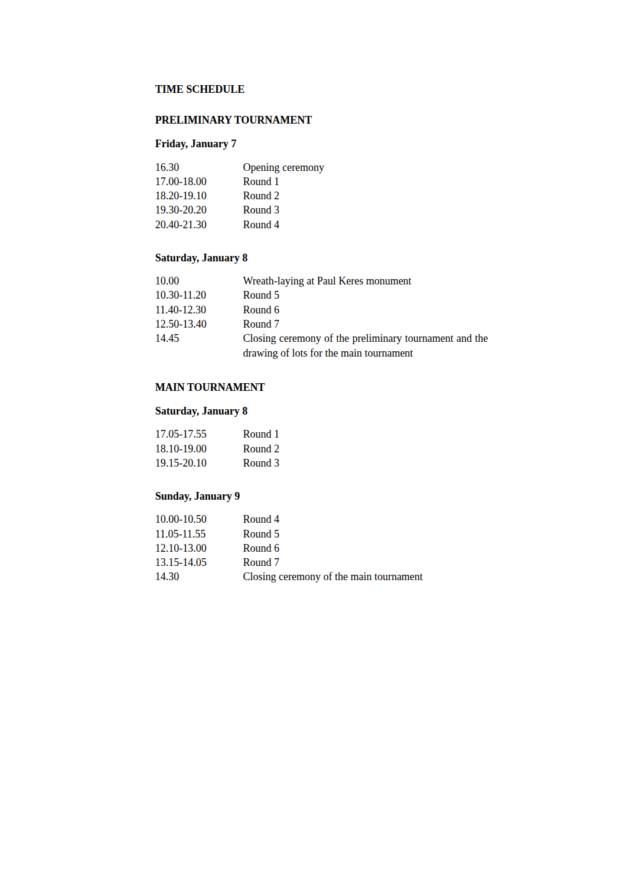TIME SCHEDULE
PRELIMINARY TOURNAMENT
Friday, January 7
| 16.30 | Opening ceremony |
| 17.00-18.00 | Round 1 |
| 18.20-19.10 | Round 2 |
| 19.30-20.20 | Round 3 |
| 20.40-21.30 | Round 4 |
Saturday, January 8
| 10.00 | Wreath-laying at Paul Keres monument |
| 10.30-11.20 | Round 5 |
| 11.40-12.30 | Round 6 |
| 12.50-13.40 | Round 7 |
| 14.45 | Closing ceremony of the preliminary tournament and the drawing of lots for the main tournament |
MAIN TOURNAMENT
Saturday, January 8
| 17.05-17.55 | Round 1 |
| 18.10-19.00 | Round 2 |
| 19.15-20.10 | Round 3 |
Sunday, January 9
| 10.00-10.50 | Round 4 |
| 11.05-11.55 | Round 5 |
| 12.10-13.00 | Round 6 |
| 13.15-14.05 | Round 7 |
| 14.30 | Closing ceremony of the main tournament |